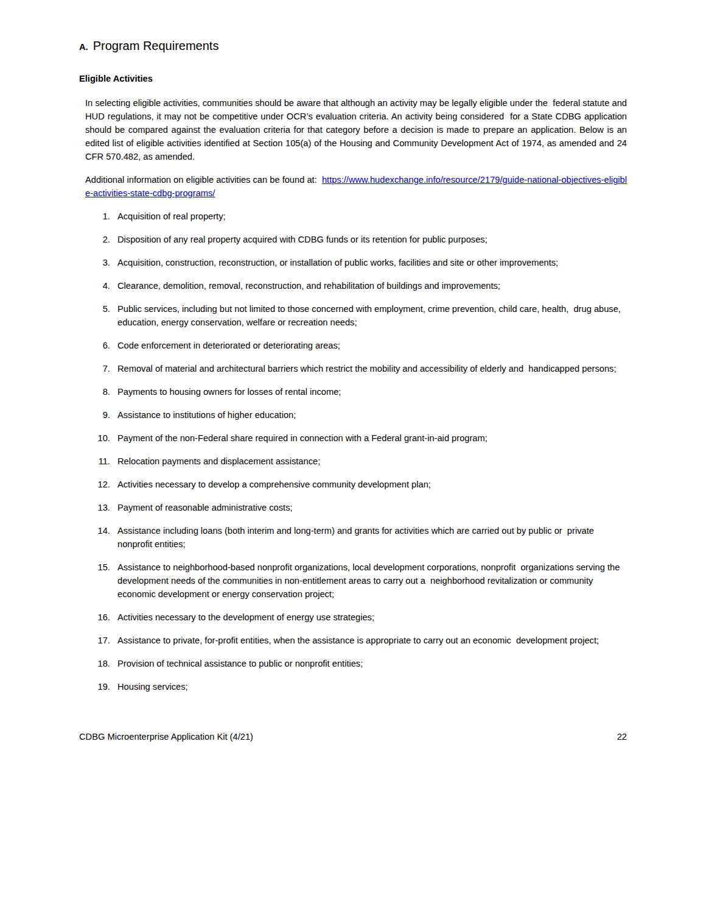A. Program Requirements
Eligible Activities
In selecting eligible activities, communities should be aware that although an activity may be legally eligible under the federal statute and HUD regulations, it may not be competitive under OCR’s evaluation criteria. An activity being considered for a State CDBG application should be compared against the evaluation criteria for that category before a decision is made to prepare an application. Below is an edited list of eligible activities identified at Section 105(a) of the Housing and Community Development Act of 1974, as amended and 24 CFR 570.482, as amended.
Additional information on eligible activities can be found at: https://www.hudexchange.info/resource/2179/guide-national-objectives-eligible-activities-state-cdbg-programs/
Acquisition of real property;
Disposition of any real property acquired with CDBG funds or its retention for public purposes;
Acquisition, construction, reconstruction, or installation of public works, facilities and site or other improvements;
Clearance, demolition, removal, reconstruction, and rehabilitation of buildings and improvements;
Public services, including but not limited to those concerned with employment, crime prevention, child care, health, drug abuse, education, energy conservation, welfare or recreation needs;
Code enforcement in deteriorated or deteriorating areas;
Removal of material and architectural barriers which restrict the mobility and accessibility of elderly and handicapped persons;
Payments to housing owners for losses of rental income;
Assistance to institutions of higher education;
Payment of the non-Federal share required in connection with a Federal grant-in-aid program;
Relocation payments and displacement assistance;
Activities necessary to develop a comprehensive community development plan;
Payment of reasonable administrative costs;
Assistance including loans (both interim and long-term) and grants for activities which are carried out by public or private nonprofit entities;
Assistance to neighborhood-based nonprofit organizations, local development corporations, nonprofit organizations serving the development needs of the communities in non-entitlement areas to carry out a neighborhood revitalization or community economic development or energy conservation project;
Activities necessary to the development of energy use strategies;
Assistance to private, for-profit entities, when the assistance is appropriate to carry out an economic development project;
Provision of technical assistance to public or nonprofit entities;
Housing services;
CDBG Microenterprise Application Kit (4/21) 22